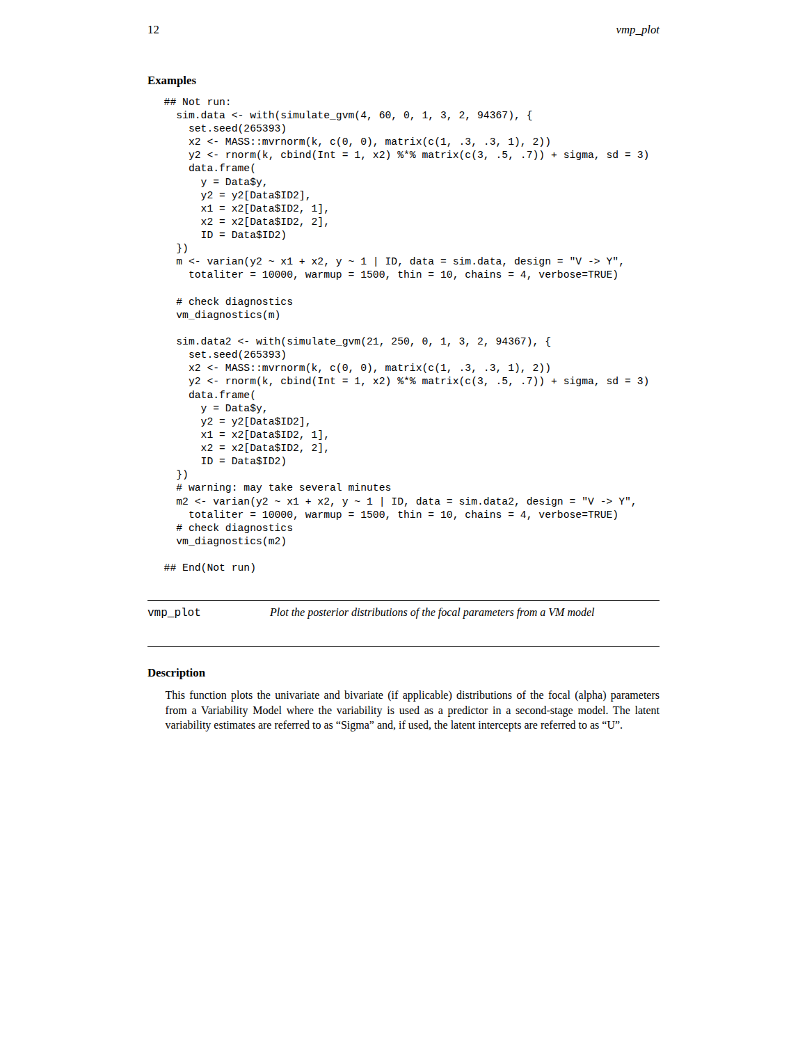12 vmp_plot
Examples
## Not run:
  sim.data <- with(simulate_gvm(4, 60, 0, 1, 3, 2, 94367), {
    set.seed(265393)
    x2 <- MASS::mvrnorm(k, c(0, 0), matrix(c(1, .3, .3, 1), 2))
    y2 <- rnorm(k, cbind(Int = 1, x2) %*% matrix(c(3, .5, .7)) + sigma, sd = 3)
    data.frame(
      y = Data$y,
      y2 = y2[Data$ID2],
      x1 = x2[Data$ID2, 1],
      x2 = x2[Data$ID2, 2],
      ID = Data$ID2)
  })
  m <- varian(y2 ~ x1 + x2, y ~ 1 | ID, data = sim.data, design = "V -> Y",
    totaliter = 10000, warmup = 1500, thin = 10, chains = 4, verbose=TRUE)

  # check diagnostics
  vm_diagnostics(m)

  sim.data2 <- with(simulate_gvm(21, 250, 0, 1, 3, 2, 94367), {
    set.seed(265393)
    x2 <- MASS::mvrnorm(k, c(0, 0), matrix(c(1, .3, .3, 1), 2))
    y2 <- rnorm(k, cbind(Int = 1, x2) %*% matrix(c(3, .5, .7)) + sigma, sd = 3)
    data.frame(
      y = Data$y,
      y2 = y2[Data$ID2],
      x1 = x2[Data$ID2, 1],
      x2 = x2[Data$ID2, 2],
      ID = Data$ID2)
  })
  # warning: may take several minutes
  m2 <- varian(y2 ~ x1 + x2, y ~ 1 | ID, data = sim.data2, design = "V -> Y",
    totaliter = 10000, warmup = 1500, thin = 10, chains = 4, verbose=TRUE)
  # check diagnostics
  vm_diagnostics(m2)

## End(Not run)
vmp_plot Plot the posterior distributions of the focal parameters from a VM model
Description
This function plots the univariate and bivariate (if applicable) distributions of the focal (alpha) parameters from a Variability Model where the variability is used as a predictor in a second-stage model. The latent variability estimates are referred to as “Sigma” and, if used, the latent intercepts are referred to as “U”.